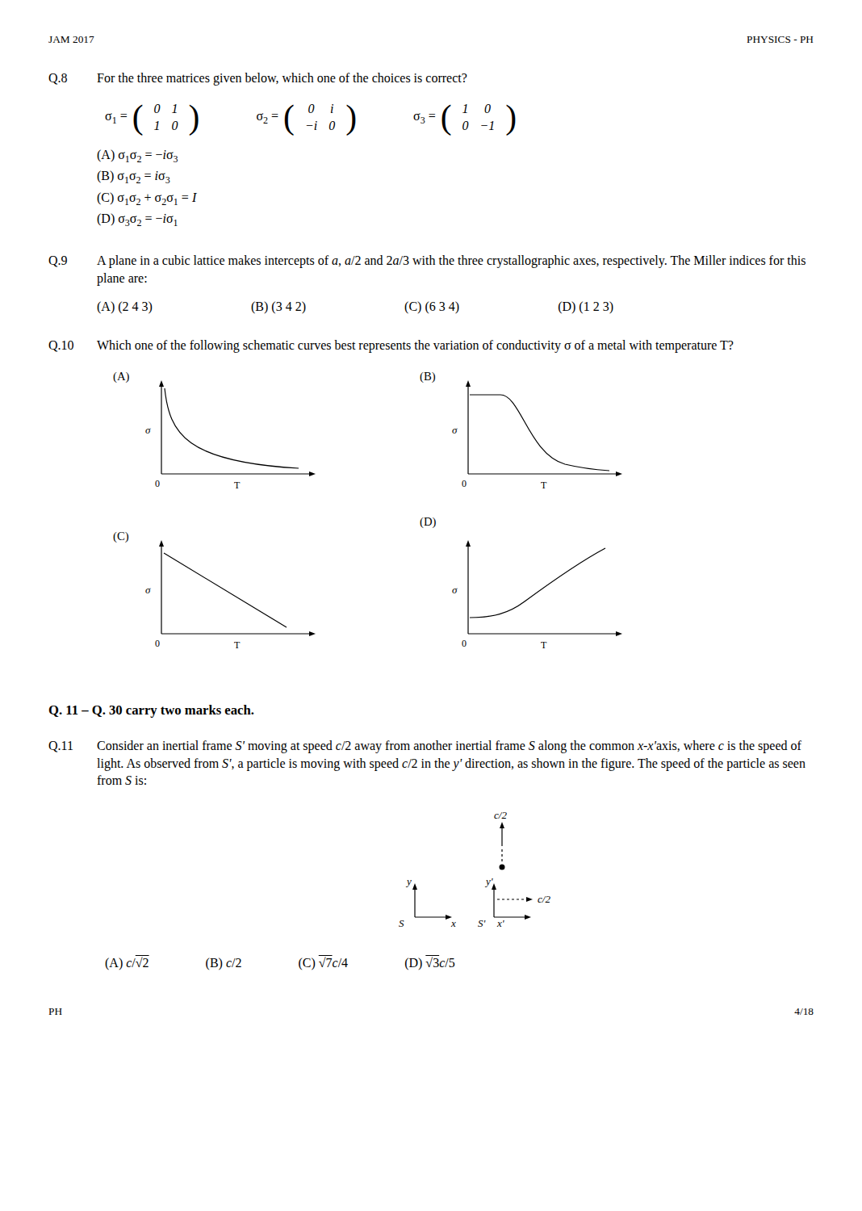JAM 2017
PHYSICS - PH
Q.8
For the three matrices given below, which one of the choices is correct?
σ1 = (
| 0 | 1 |
| 1 | 0 |
)
σ2 = (
| 0 | i |
| −i | 0 |
)
σ3 = (
| 1 | 0 |
| 0 | −1 |
)
(A) σ1σ2 = −iσ3
(B) σ1σ2 = iσ3
(C) σ1σ2 + σ2σ1 = I
(D) σ3σ2 = −iσ1
Q.9
A plane in a cubic lattice makes intercepts of a, a/2 and 2a/3 with the three crystallographic axes, respectively. The Miller indices for this plane are:
(A) (2 4 3)
(B) (3 4 2)
(C) (6 3 4)
(D) (1 2 3)
Q.10
Which one of the following schematic curves best represents the variation of conductivity σ of a metal with temperature T?
(A)
σ 0 T
(B)
σ 0 T
(C)
σ 0 T
(D)
σ 0 T
Q. 11 – Q. 30 carry two marks each.
Q.11
Consider an inertial frame S' moving at speed c/2 away from another inertial frame S along the common x-x'axis, where c is the speed of light. As observed from S', a particle is moving with speed c/2 in the y' direction, as shown in the figure. The speed of the particle as seen from S is:
c/2 y S x y' S' x' c/2
(A) c/√2
(B) c/2
(C) √7 c/4
(D) √3 c/5
PH
4/18